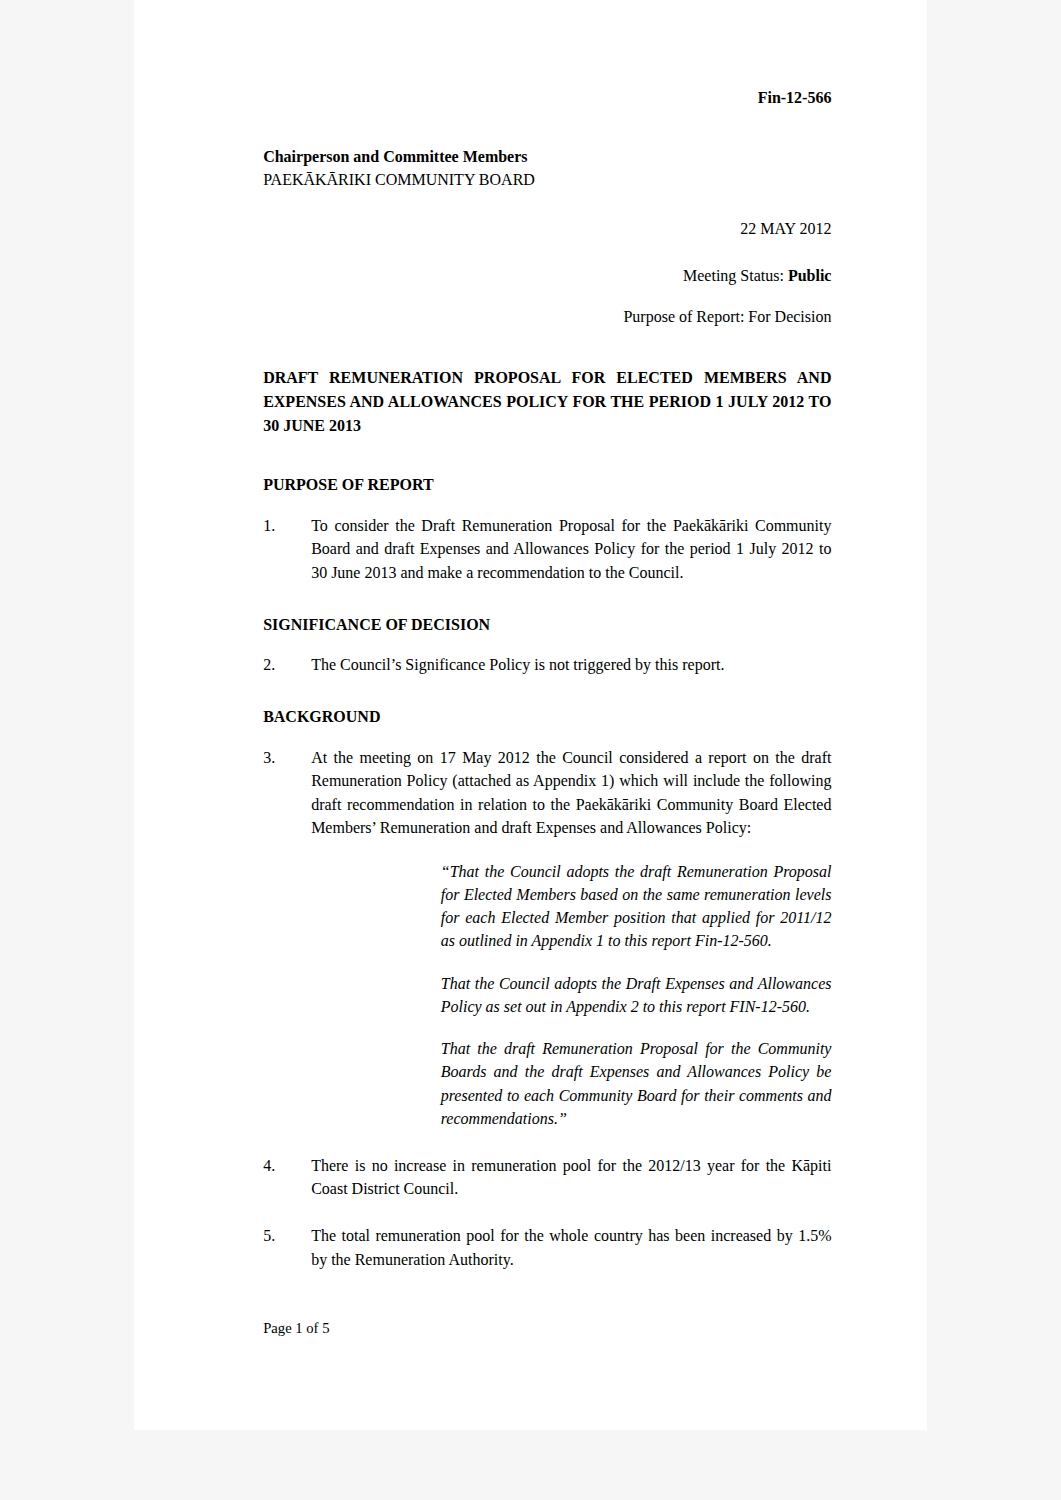Fin-12-566
Chairperson and Committee Members PAEKĀKĀRIKI COMMUNITY BOARD
22 MAY 2012
Meeting Status: Public
Purpose of Report: For Decision
Draft Remuneration Proposal for Elected Members and Expenses and Allowances Policy for the Period 1 July 2012 to 30 June 2013
Purpose of Report
1. To consider the Draft Remuneration Proposal for the Paekākāriki Community Board and draft Expenses and Allowances Policy for the period 1 July 2012 to 30 June 2013 and make a recommendation to the Council.
Significance of Decision
2. The Council’s Significance Policy is not triggered by this report.
Background
3. At the meeting on 17 May 2012 the Council considered a report on the draft Remuneration Policy (attached as Appendix 1) which will include the following draft recommendation in relation to the Paekākāriki Community Board Elected Members’ Remuneration and draft Expenses and Allowances Policy:
“That the Council adopts the draft Remuneration Proposal for Elected Members based on the same remuneration levels for each Elected Member position that applied for 2011/12 as outlined in Appendix 1 to this report Fin-12-560.
That the Council adopts the Draft Expenses and Allowances Policy as set out in Appendix 2 to this report FIN-12-560.
That the draft Remuneration Proposal for the Community Boards and the draft Expenses and Allowances Policy be presented to each Community Board for their comments and recommendations.”
4. There is no increase in remuneration pool for the 2012/13 year for the Kāpiti Coast District Council.
5. The total remuneration pool for the whole country has been increased by 1.5% by the Remuneration Authority.
Page 1 of 5